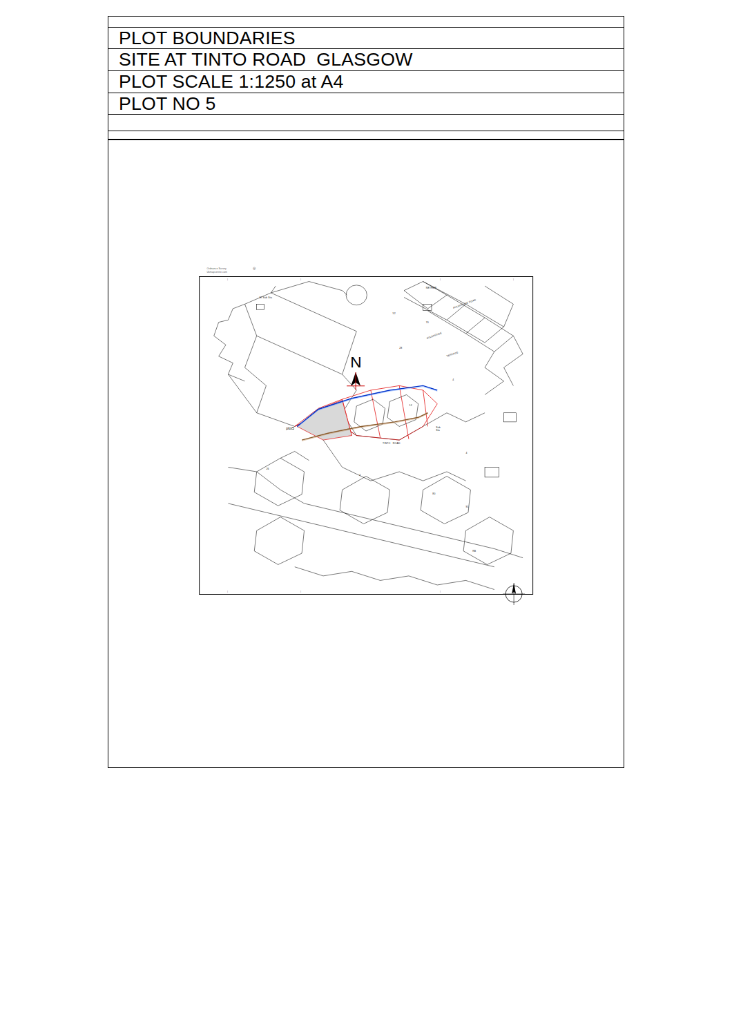PLOT BOUNDARIES
SITE AT TINTO ROAD GLASGOW
PLOT SCALE 1:1250 at A4
PLOT NO 5
Ordnance Survey◎
Ukmapcentre.com
— — — — — — — — El Sub Sta NETHER AULDHOUSE ROAD AULDHOUSE TERRACE 52 70 28 4 12 Sub
Sta TINTO ROAD 4 26 2 80 91 RB plot5
N